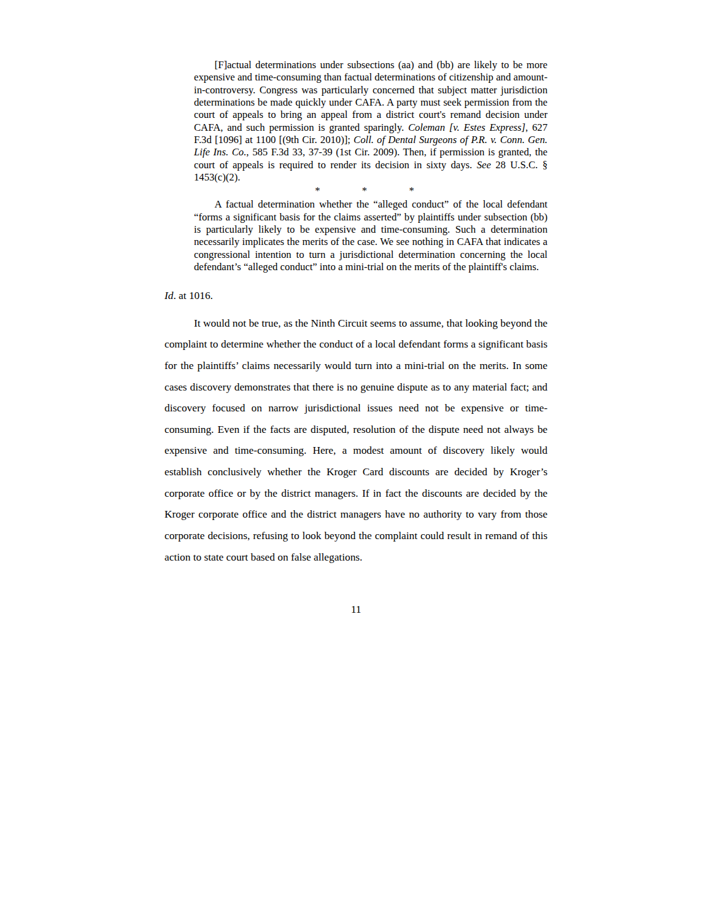[F]actual determinations under subsections (aa) and (bb) are likely to be more expensive and time-consuming than factual determinations of citizenship and amount-in-controversy. Congress was particularly concerned that subject matter jurisdiction determinations be made quickly under CAFA. A party must seek permission from the court of appeals to bring an appeal from a district court's remand decision under CAFA, and such permission is granted sparingly. Coleman [v. Estes Express], 627 F.3d [1096] at 1100 [(9th Cir. 2010)]; Coll. of Dental Surgeons of P.R. v. Conn. Gen. Life Ins. Co., 585 F.3d 33, 37-39 (1st Cir. 2009). Then, if permission is granted, the court of appeals is required to render its decision in sixty days. See 28 U.S.C. § 1453(c)(2).
* * *
A factual determination whether the “alleged conduct” of the local defendant “forms a significant basis for the claims asserted” by plaintiffs under subsection (bb) is particularly likely to be expensive and time-consuming. Such a determination necessarily implicates the merits of the case. We see nothing in CAFA that indicates a congressional intention to turn a jurisdictional determination concerning the local defendant’s “alleged conduct” into a mini-trial on the merits of the plaintiff's claims.
Id. at 1016.
It would not be true, as the Ninth Circuit seems to assume, that looking beyond the complaint to determine whether the conduct of a local defendant forms a significant basis for the plaintiffs’ claims necessarily would turn into a mini-trial on the merits. In some cases discovery demonstrates that there is no genuine dispute as to any material fact; and discovery focused on narrow jurisdictional issues need not be expensive or time-consuming. Even if the facts are disputed, resolution of the dispute need not always be expensive and time-consuming. Here, a modest amount of discovery likely would establish conclusively whether the Kroger Card discounts are decided by Kroger’s corporate office or by the district managers. If in fact the discounts are decided by the Kroger corporate office and the district managers have no authority to vary from those corporate decisions, refusing to look beyond the complaint could result in remand of this action to state court based on false allegations.
11